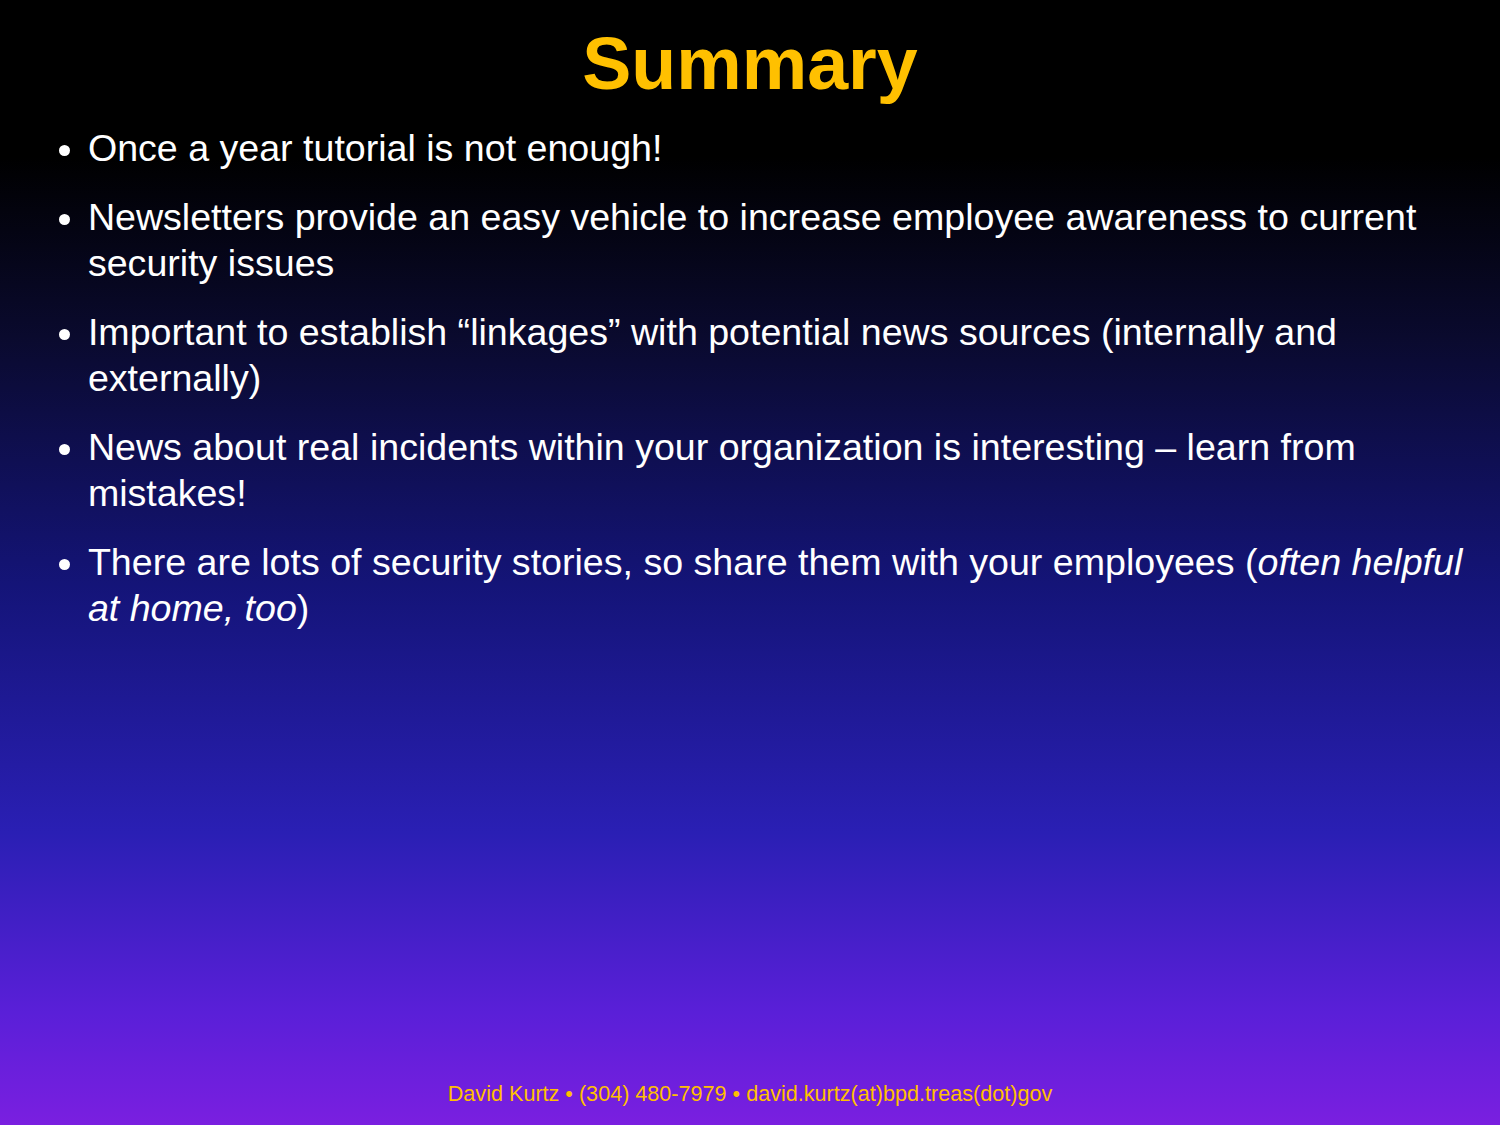Summary
Once a year tutorial is not enough!
Newsletters provide an easy vehicle to increase employee awareness to current security issues
Important to establish “linkages” with potential news sources (internally and externally)
News about real incidents within your organization is interesting – learn from mistakes!
There are lots of security stories, so share them with your employees (often helpful at home, too)
David Kurtz • (304) 480-7979 • david.kurtz(at)bpd.treas(dot)gov